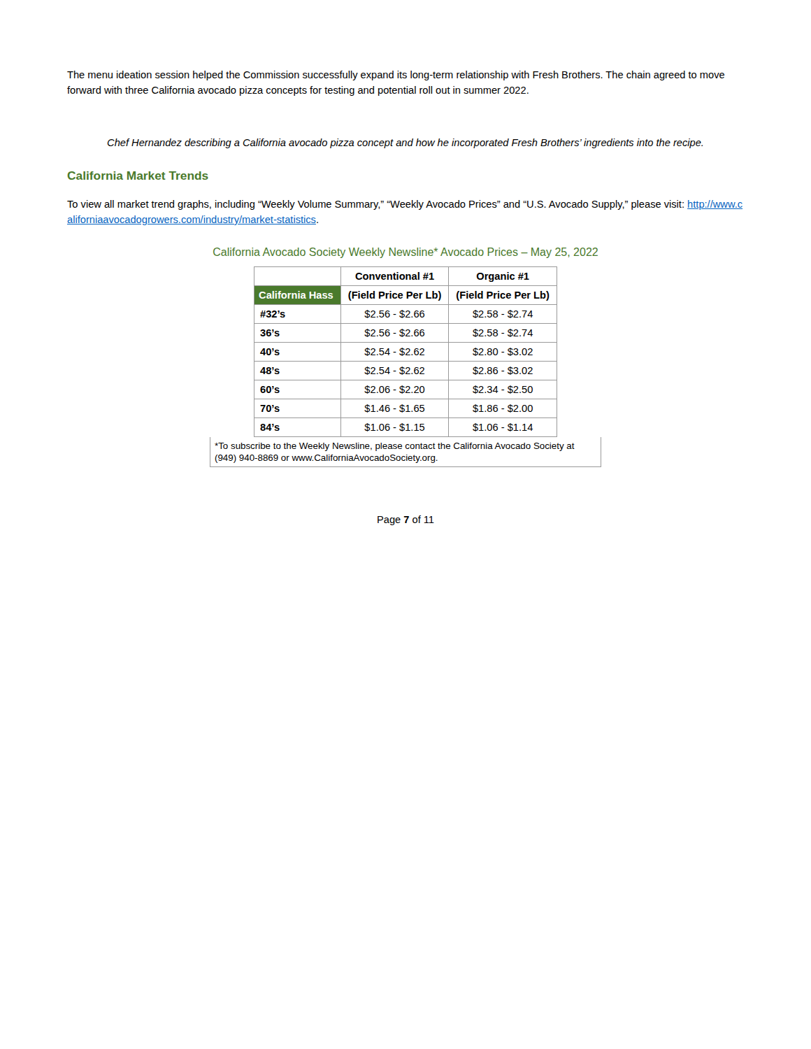The menu ideation session helped the Commission successfully expand its long-term relationship with Fresh Brothers. The chain agreed to move forward with three California avocado pizza concepts for testing and potential roll out in summer 2022.
Chef Hernandez describing a California avocado pizza concept and how he incorporated Fresh Brothers’ ingredients into the recipe.
California Market Trends
To view all market trend graphs, including “Weekly Volume Summary,” “Weekly Avocado Prices” and “U.S. Avocado Supply,” please visit: http://www.californiaavocadogrowers.com/industry/market-statistics.
California Avocado Society Weekly Newsline* Avocado Prices – May 25, 2022
| | Conventional #1 | Organic #1 |
| --- | --- | --- |
| California Hass | (Field Price Per Lb) | (Field Price Per Lb) |
| #32’s | $2.56 - $2.66 | $2.58 - $2.74 |
| 36’s | $2.56 - $2.66 | $2.58 - $2.74 |
| 40’s | $2.54 - $2.62 | $2.80 - $3.02 |
| 48’s | $2.54 - $2.62 | $2.86 - $3.02 |
| 60’s | $2.06 - $2.20 | $2.34 - $2.50 |
| 70’s | $1.46 - $1.65 | $1.86 - $2.00 |
| 84’s | $1.06 - $1.15 | $1.06 - $1.14 |
*To subscribe to the Weekly Newsline, please contact the California Avocado Society at (949) 940-8869 or www.CaliforniaAvocadoSociety.org.
Page 7 of 11